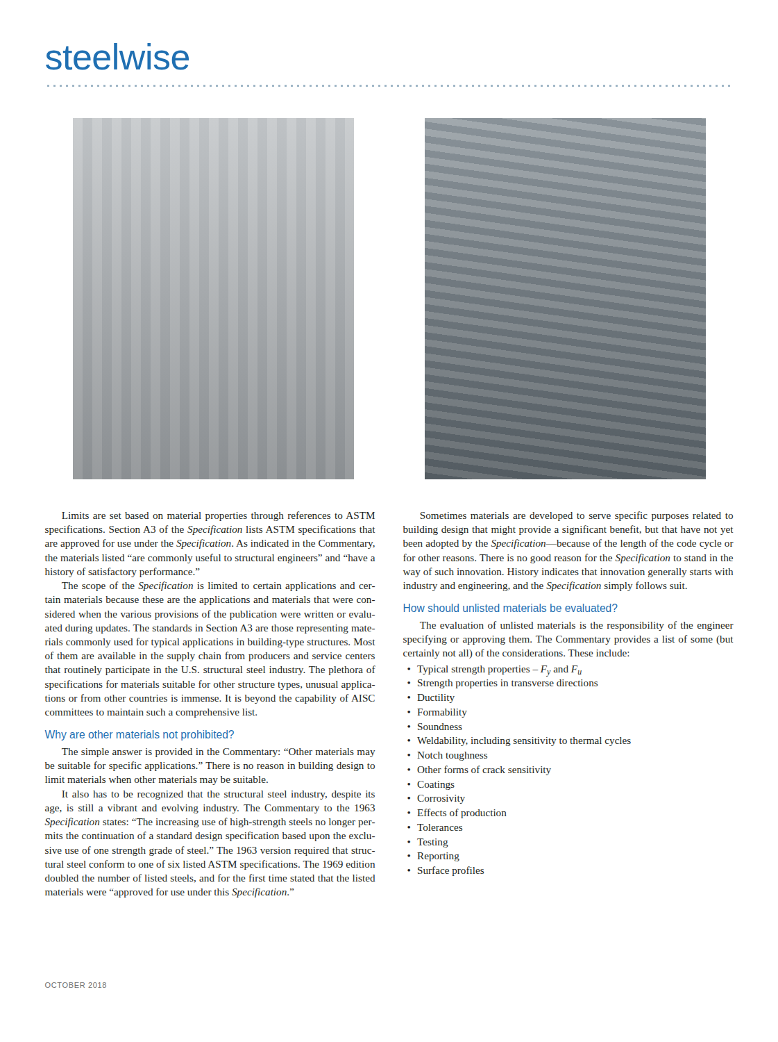steelwise
Limits are set based on material properties through references to ASTM specifications. Section A3 of the Specification lists ASTM specifications that are approved for use under the Specification. As indicated in the Commentary, the materials listed “are commonly useful to structural engineers” and “have a history of satisfactory performance.”
The scope of the Specification is limited to certain applications and certain materials because these are the applications and materials that were considered when the various provisions of the publication were written or evaluated during updates. The standards in Section A3 are those representing materials commonly used for typical applications in building-type structures. Most of them are available in the supply chain from producers and service centers that routinely participate in the U.S. structural steel industry. The plethora of specifications for materials suitable for other structure types, unusual applications or from other countries is immense. It is beyond the capability of AISC committees to maintain such a comprehensive list.
Why are other materials not prohibited?
The simple answer is provided in the Commentary: “Other materials may be suitable for specific applications.” There is no reason in building design to limit materials when other materials may be suitable.
It also has to be recognized that the structural steel industry, despite its age, is still a vibrant and evolving industry. The Commentary to the 1963 Specification states: “The increasing use of high-strength steels no longer permits the continuation of a standard design specification based upon the exclusive use of one strength grade of steel.” The 1963 version required that structural steel conform to one of six listed ASTM specifications. The 1969 edition doubled the number of listed steels, and for the first time stated that the listed materials were “approved for use under this Specification.”
Sometimes materials are developed to serve specific purposes related to building design that might provide a significant benefit, but that have not yet been adopted by the Specification—because of the length of the code cycle or for other reasons. There is no good reason for the Specification to stand in the way of such innovation. History indicates that innovation generally starts with industry and engineering, and the Specification simply follows suit.
How should unlisted materials be evaluated?
The evaluation of unlisted materials is the responsibility of the engineer specifying or approving them. The Commentary provides a list of some (but certainly not all) of the considerations. These include:
Typical strength properties – Fy and Fu
Strength properties in transverse directions
Ductility
Formability
Soundness
Weldability, including sensitivity to thermal cycles
Notch toughness
Other forms of crack sensitivity
Coatings
Corrosivity
Effects of production
Tolerances
Testing
Reporting
Surface profiles
October 2018